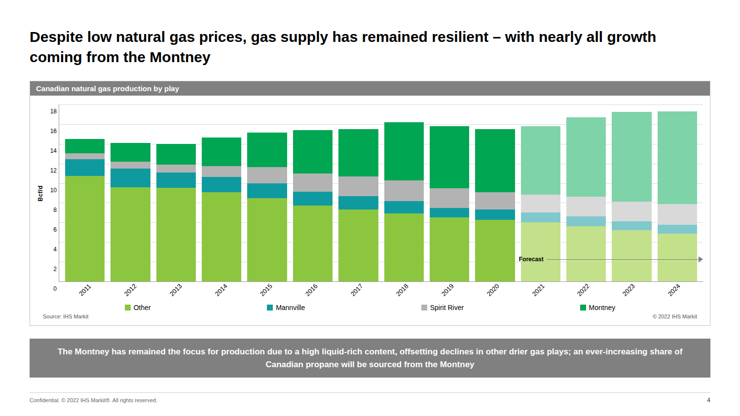Despite low natural gas prices, gas supply has remained resilient – with nearly all growth coming from the Montney
Canadian natural gas production by play
Bcf/d
18 16 14 12 10 8 6 4 2 0
Forecast
2011
2012
2013
2014
2015
2016
2017
2018
2019
2020
2021
2022
2023
2024
Other
Mannville
Spirit River
Montney
Source: IHS Markit
© 2022 IHS Markit
The Montney has remained the focus for production due to a high liquid-rich content, offsetting declines in other drier gas plays; an ever-increasing share of Canadian propane will be sourced from the Montney
Confidential. © 2022 IHS Markit®. All rights reserved.
4